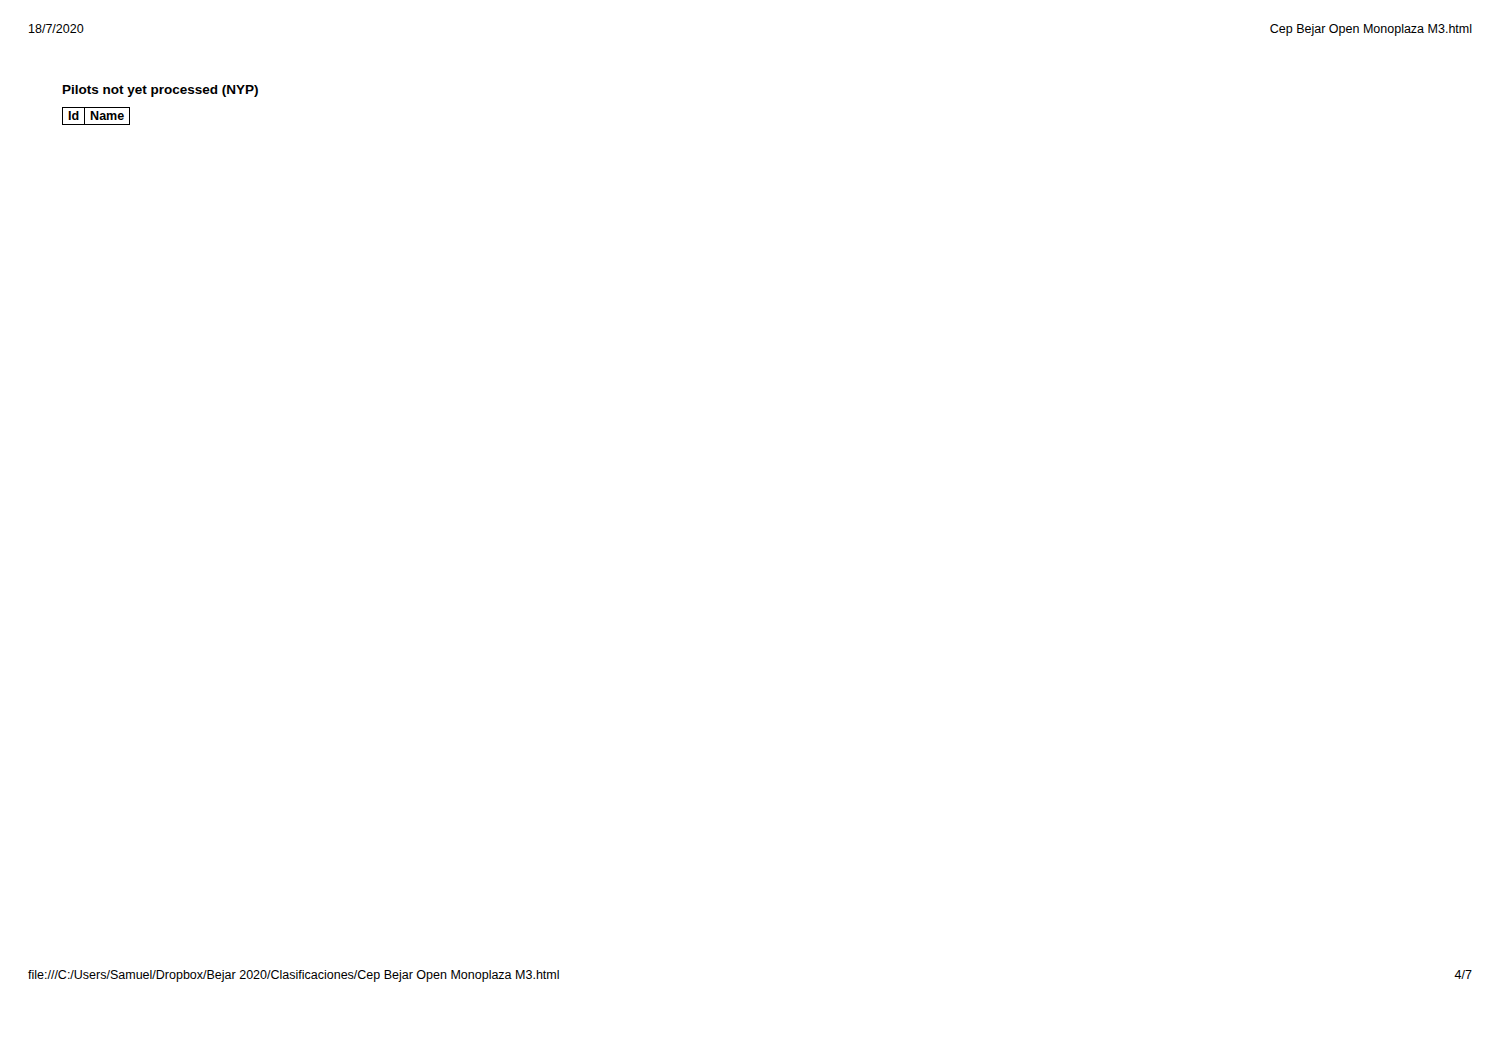18/7/2020 Cep Bejar Open Monoplaza M3.html
Pilots not yet processed (NYP)
| Id | Name |
| --- | --- |
file:///C:/Users/Samuel/Dropbox/Bejar 2020/Clasificaciones/Cep Bejar Open Monoplaza M3.html 4/7